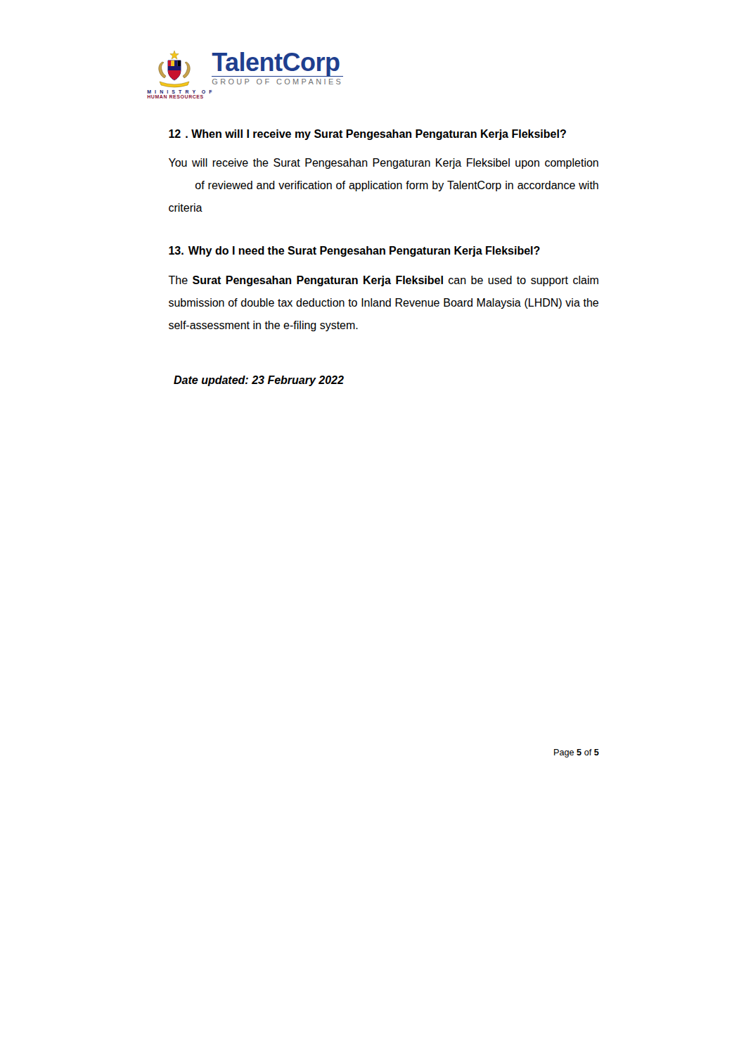M I N I S T R Y O FHUMAN RESOURCES
TalentCorp
GROUP OF COMPANIES
12. When will I receive my Surat Pengesahan Pengaturan Kerja Fleksibel?
You will receive the Surat Pengesahan Pengaturan Kerja Fleksibel upon completion of reviewed and verification of application form by TalentCorp in accordance with criteria
13. Why do I need the Surat Pengesahan Pengaturan Kerja Fleksibel?
The Surat Pengesahan Pengaturan Kerja Fleksibel can be used to support claim submission of double tax deduction to Inland Revenue Board Malaysia (LHDN) via the self-assessment in the e-filing system.
Date updated: 23 February 2022
Page 5 of 5